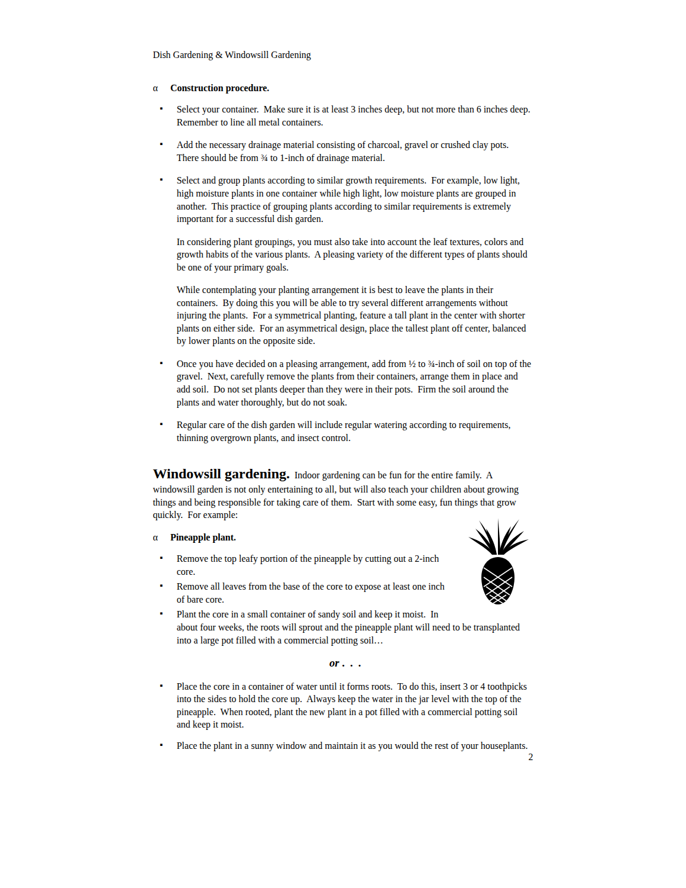Dish Gardening & Windowsill Gardening
α Construction procedure.
Select your container. Make sure it is at least 3 inches deep, but not more than 6 inches deep. Remember to line all metal containers.
Add the necessary drainage material consisting of charcoal, gravel or crushed clay pots. There should be from ¾ to 1-inch of drainage material.
Select and group plants according to similar growth requirements. For example, low light, high moisture plants in one container while high light, low moisture plants are grouped in another. This practice of grouping plants according to similar requirements is extremely important for a successful dish garden.
In considering plant groupings, you must also take into account the leaf textures, colors and growth habits of the various plants. A pleasing variety of the different types of plants should be one of your primary goals.
While contemplating your planting arrangement it is best to leave the plants in their containers. By doing this you will be able to try several different arrangements without injuring the plants. For a symmetrical planting, feature a tall plant in the center with shorter plants on either side. For an asymmetrical design, place the tallest plant off center, balanced by lower plants on the opposite side.
Once you have decided on a pleasing arrangement, add from ½ to ¾-inch of soil on top of the gravel. Next, carefully remove the plants from their containers, arrange them in place and add soil. Do not set plants deeper than they were in their pots. Firm the soil around the plants and water thoroughly, but do not soak.
Regular care of the dish garden will include regular watering according to requirements, thinning overgrown plants, and insect control.
Windowsill gardening.
Indoor gardening can be fun for the entire family. A windowsill garden is not only entertaining to all, but will also teach your children about growing things and being responsible for taking care of them. Start with some easy, fun things that grow quickly. For example:
α Pineapple plant.
Remove the top leafy portion of the pineapple by cutting out a 2-inch core.
Remove all leaves from the base of the core to expose at least one inch of bare core.
Plant the core in a small container of sandy soil and keep it moist. In about four weeks, the roots will sprout and the pineapple plant will need to be transplanted into a large pot filled with a commercial potting soil…
or . . .
Place the core in a container of water until it forms roots. To do this, insert 3 or 4 toothpicks into the sides to hold the core up. Always keep the water in the jar level with the top of the pineapple. When rooted, plant the new plant in a pot filled with a commercial potting soil and keep it moist.
Place the plant in a sunny window and maintain it as you would the rest of your houseplants.
2